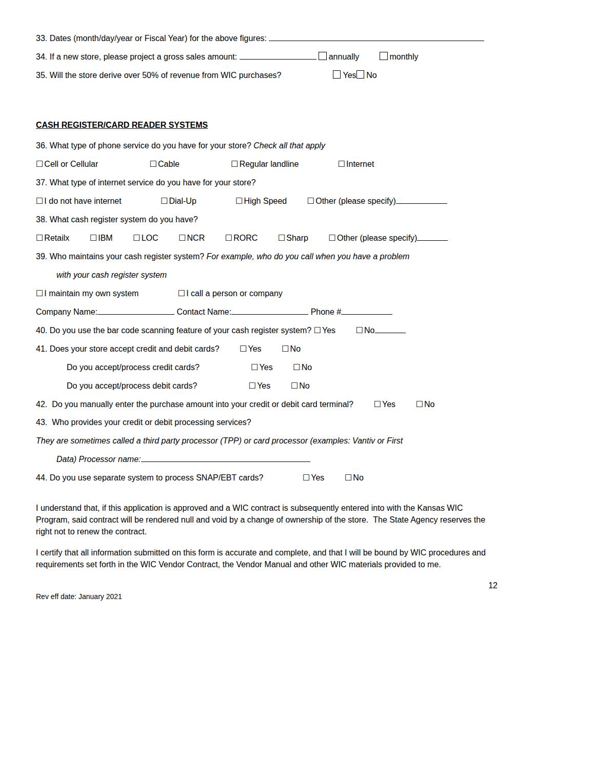33. Dates (month/day/year or Fiscal Year) for the above figures:
34. If a new store, please project a gross sales amount: annually monthly
35. Will the store derive over 50% of revenue from WIC purchases? Yes No
CASH REGISTER/CARD READER SYSTEMS
36. What type of phone service do you have for your store? Check all that apply
☐Cell or Cellular ☐Cable ☐Regular landline ☐Internet
37. What type of internet service do you have for your store?
☐I do not have internet ☐Dial-Up ☐High Speed ☐Other (please specify)
38. What cash register system do you have?
☐Retailx ☐IBM ☐LOC ☐NCR ☐RORC ☐Sharp ☐Other (please specify)
39. Who maintains your cash register system? For example, who do you call when you have a problem
with your cash register system
☐I maintain my own system ☐I call a person or company
Company Name: Contact Name: Phone #
40. Do you use the bar code scanning feature of your cash register system? ☐Yes ☐No
41. Does your store accept credit and debit cards? ☐Yes ☐No
Do you accept/process credit cards? ☐Yes ☐No
Do you accept/process debit cards? ☐Yes ☐No
42. Do you manually enter the purchase amount into your credit or debit card terminal? ☐Yes ☐No
43. Who provides your credit or debit processing services?
They are sometimes called a third party processor (TPP) or card processor (examples: Vantiv or First
Data) Processor name:
44. Do you use separate system to process SNAP/EBT cards? ☐Yes ☐No
I understand that, if this application is approved and a WIC contract is subsequently entered into with the Kansas WIC Program, said contract will be rendered null and void by a change of ownership of the store. The State Agency reserves the right not to renew the contract.
I certify that all information submitted on this form is accurate and complete, and that I will be bound by WIC procedures and requirements set forth in the WIC Vendor Contract, the Vendor Manual and other WIC materials provided to me.
12
Rev eff date: January 2021